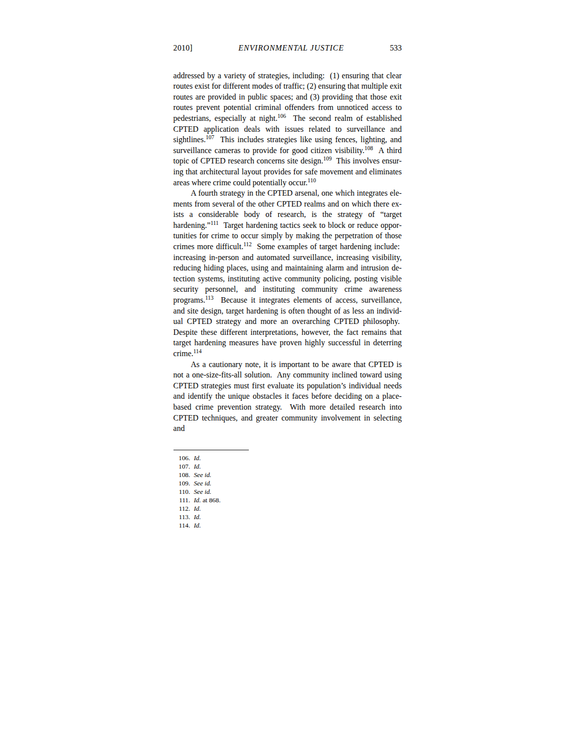2010] ENVIRONMENTAL JUSTICE 533
addressed by a variety of strategies, including: (1) ensuring that clear routes exist for different modes of traffic; (2) ensuring that multiple exit routes are provided in public spaces; and (3) providing that those exit routes prevent potential criminal offenders from unnoticed access to pedestrians, especially at night.106 The second realm of established CPTED application deals with issues related to surveillance and sightlines.107 This includes strategies like using fences, lighting, and surveillance cameras to provide for good citizen visibility.108 A third topic of CPTED research concerns site design.109 This involves ensuring that architectural layout provides for safe movement and eliminates areas where crime could potentially occur.110
A fourth strategy in the CPTED arsenal, one which integrates elements from several of the other CPTED realms and on which there exists a considerable body of research, is the strategy of “target hardening.”111 Target hardening tactics seek to block or reduce opportunities for crime to occur simply by making the perpetration of those crimes more difficult.112 Some examples of target hardening include: increasing in-person and automated surveillance, increasing visibility, reducing hiding places, using and maintaining alarm and intrusion detection systems, instituting active community policing, posting visible security personnel, and instituting community crime awareness programs.113 Because it integrates elements of access, surveillance, and site design, target hardening is often thought of as less an individual CPTED strategy and more an overarching CPTED philosophy. Despite these different interpretations, however, the fact remains that target hardening measures have proven highly successful in deterring crime.114
As a cautionary note, it is important to be aware that CPTED is not a one-size-fits-all solution. Any community inclined toward using CPTED strategies must first evaluate its population’s individual needs and identify the unique obstacles it faces before deciding on a place-based crime prevention strategy. With more detailed research into CPTED techniques, and greater community involvement in selecting and
106. Id.
107. Id.
108. See id.
109. See id.
110. See id.
111. Id. at 868.
112. Id.
113. Id.
114. Id.